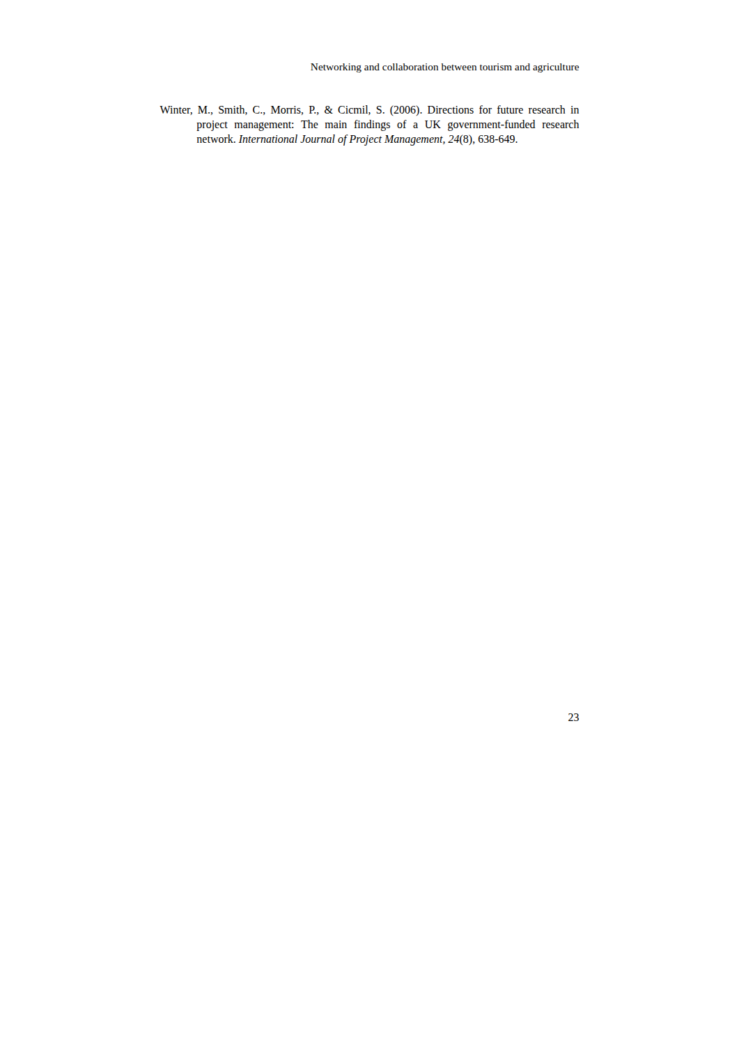Networking and collaboration between tourism and agriculture
Winter, M., Smith, C., Morris, P., & Cicmil, S. (2006). Directions for future research in project management: The main findings of a UK government-funded research network. International Journal of Project Management, 24(8), 638-649.
23